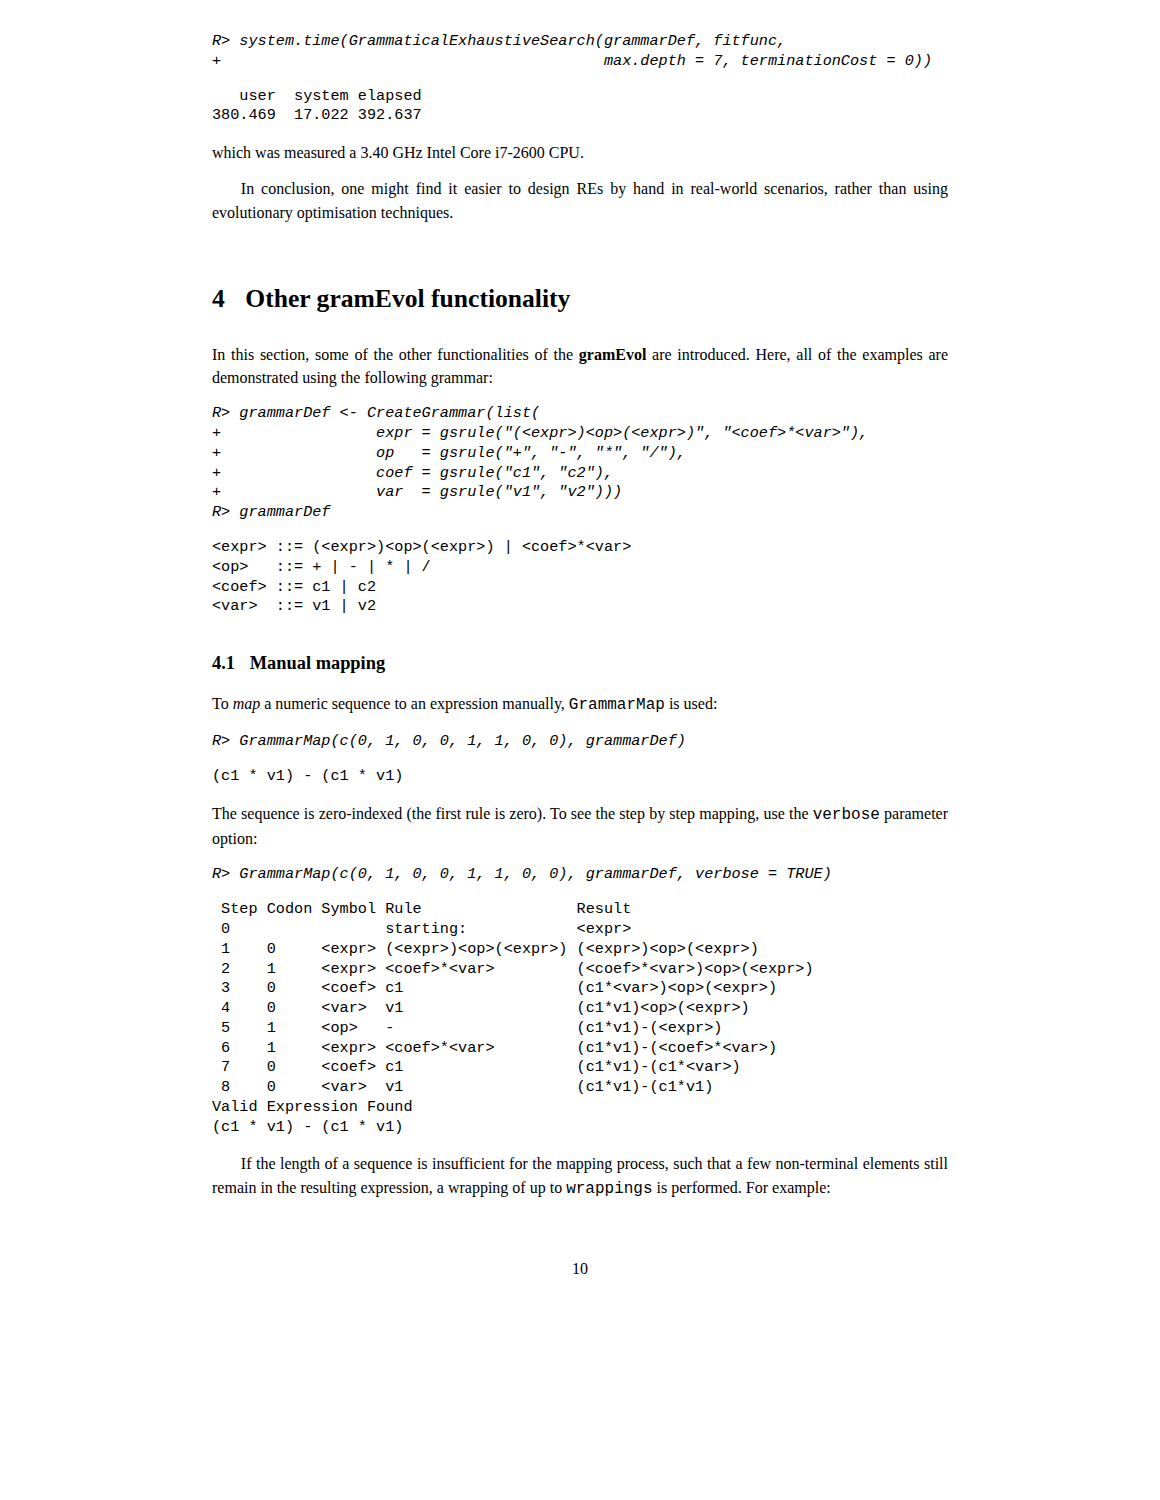R> system.time(GrammaticalExhaustiveSearch(grammarDef, fitfunc,
+                                          max.depth = 7, terminationCost = 0))
   user  system elapsed
380.469  17.022 392.637
which was measured a 3.40 GHz Intel Core i7-2600 CPU.
In conclusion, one might find it easier to design REs by hand in real-world scenarios, rather than using evolutionary optimisation techniques.
4 Other gramEvol functionality
In this section, some of the other functionalities of the gramEvol are introduced. Here, all of the examples are demonstrated using the following grammar:
R> grammarDef <- CreateGrammar(list(
+                 expr = gsrule("(<expr>)<op>(<expr>)", "<coef>*<var>"),
+                 op   = gsrule("+", "-", "*", "/"),
+                 coef = gsrule("c1", "c2"),
+                 var  = gsrule("v1", "v2")))
R> grammarDef
<expr> ::= (<expr>)<op>(<expr>) | <coef>*<var>
<op>   ::= + | - | * | /
<coef> ::= c1 | c2
<var>  ::= v1 | v2
4.1 Manual mapping
To map a numeric sequence to an expression manually, GrammarMap is used:
R> GrammarMap(c(0, 1, 0, 0, 1, 1, 0, 0), grammarDef)
(c1 * v1) - (c1 * v1)
The sequence is zero-indexed (the first rule is zero). To see the step by step mapping, use the verbose parameter option:
R> GrammarMap(c(0, 1, 0, 0, 1, 1, 0, 0), grammarDef, verbose = TRUE)
 Step Codon Symbol Rule                 Result
 0                 starting:            <expr>
 1    0     <expr> (<expr>)<op>(<expr>) (<expr>)<op>(<expr>)
 2    1     <expr> <coef>*<var>         (<coef>*<var>)<op>(<expr>)
 3    0     <coef> c1                   (c1*<var>)<op>(<expr>)
 4    0     <var>  v1                   (c1*v1)<op>(<expr>)
 5    1     <op>   -                    (c1*v1)-(<expr>)
 6    1     <expr> <coef>*<var>         (c1*v1)-(<coef>*<var>)
 7    0     <coef> c1                   (c1*v1)-(c1*<var>)
 8    0     <var>  v1                   (c1*v1)-(c1*v1)
Valid Expression Found
(c1 * v1) - (c1 * v1)
If the length of a sequence is insufficient for the mapping process, such that a few non-terminal elements still remain in the resulting expression, a wrapping of up to wrappings is performed. For example:
10